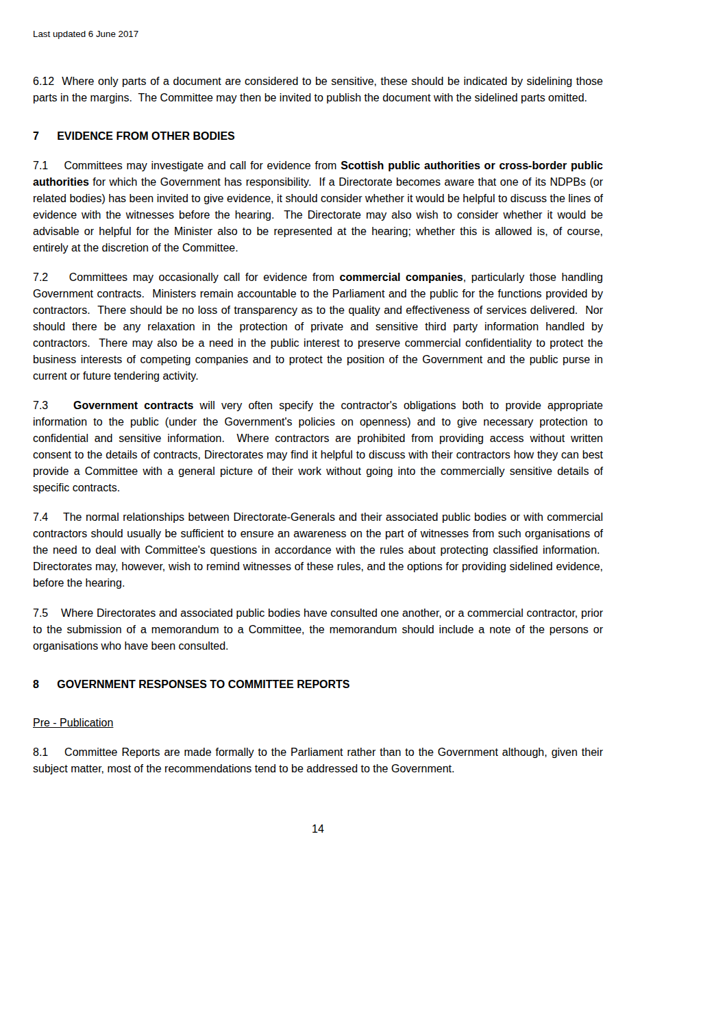Last updated 6 June 2017
6.12 Where only parts of a document are considered to be sensitive, these should be indicated by sidelining those parts in the margins. The Committee may then be invited to publish the document with the sidelined parts omitted.
7 EVIDENCE FROM OTHER BODIES
7.1 Committees may investigate and call for evidence from Scottish public authorities or cross-border public authorities for which the Government has responsibility. If a Directorate becomes aware that one of its NDPBs (or related bodies) has been invited to give evidence, it should consider whether it would be helpful to discuss the lines of evidence with the witnesses before the hearing. The Directorate may also wish to consider whether it would be advisable or helpful for the Minister also to be represented at the hearing; whether this is allowed is, of course, entirely at the discretion of the Committee.
7.2 Committees may occasionally call for evidence from commercial companies, particularly those handling Government contracts. Ministers remain accountable to the Parliament and the public for the functions provided by contractors. There should be no loss of transparency as to the quality and effectiveness of services delivered. Nor should there be any relaxation in the protection of private and sensitive third party information handled by contractors. There may also be a need in the public interest to preserve commercial confidentiality to protect the business interests of competing companies and to protect the position of the Government and the public purse in current or future tendering activity.
7.3 Government contracts will very often specify the contractor's obligations both to provide appropriate information to the public (under the Government's policies on openness) and to give necessary protection to confidential and sensitive information. Where contractors are prohibited from providing access without written consent to the details of contracts, Directorates may find it helpful to discuss with their contractors how they can best provide a Committee with a general picture of their work without going into the commercially sensitive details of specific contracts.
7.4 The normal relationships between Directorate-Generals and their associated public bodies or with commercial contractors should usually be sufficient to ensure an awareness on the part of witnesses from such organisations of the need to deal with Committee's questions in accordance with the rules about protecting classified information. Directorates may, however, wish to remind witnesses of these rules, and the options for providing sidelined evidence, before the hearing.
7.5 Where Directorates and associated public bodies have consulted one another, or a commercial contractor, prior to the submission of a memorandum to a Committee, the memorandum should include a note of the persons or organisations who have been consulted.
8 GOVERNMENT RESPONSES TO COMMITTEE REPORTS
Pre - Publication
8.1 Committee Reports are made formally to the Parliament rather than to the Government although, given their subject matter, most of the recommendations tend to be addressed to the Government.
14